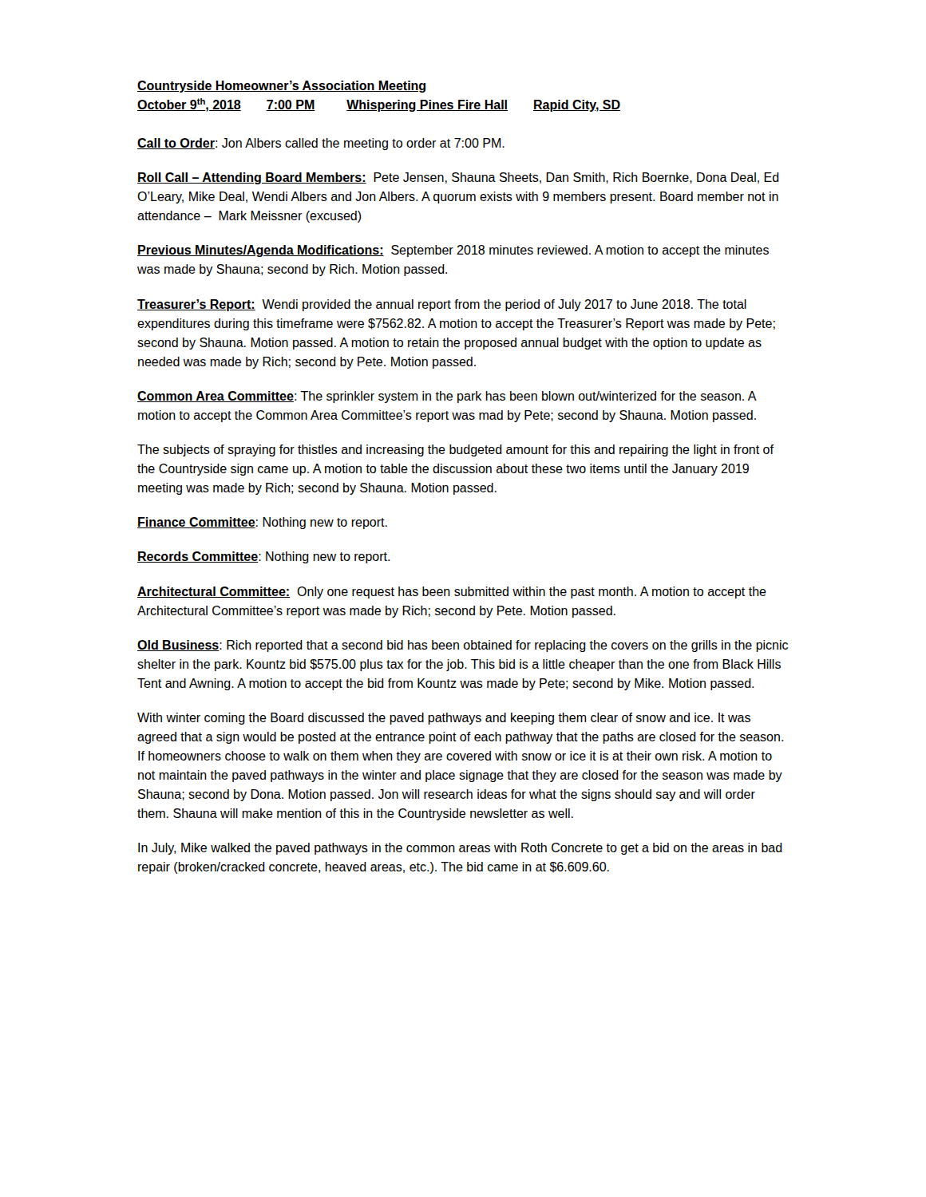Countryside Homeowner’s Association Meeting
October 9th, 2018 7:00 PM Whispering Pines Fire Hall Rapid City, SD
Call to Order: Jon Albers called the meeting to order at 7:00 PM.
Roll Call – Attending Board Members: Pete Jensen, Shauna Sheets, Dan Smith, Rich Boernke, Dona Deal, Ed O’Leary, Mike Deal, Wendi Albers and Jon Albers. A quorum exists with 9 members present. Board member not in attendance – Mark Meissner (excused)
Previous Minutes/Agenda Modifications: September 2018 minutes reviewed. A motion to accept the minutes was made by Shauna; second by Rich. Motion passed.
Treasurer’s Report: Wendi provided the annual report from the period of July 2017 to June 2018. The total expenditures during this timeframe were $7562.82. A motion to accept the Treasurer’s Report was made by Pete; second by Shauna. Motion passed. A motion to retain the proposed annual budget with the option to update as needed was made by Rich; second by Pete. Motion passed.
Common Area Committee: The sprinkler system in the park has been blown out/winterized for the season. A motion to accept the Common Area Committee’s report was mad by Pete; second by Shauna. Motion passed.
The subjects of spraying for thistles and increasing the budgeted amount for this and repairing the light in front of the Countryside sign came up. A motion to table the discussion about these two items until the January 2019 meeting was made by Rich; second by Shauna. Motion passed.
Finance Committee: Nothing new to report.
Records Committee: Nothing new to report.
Architectural Committee: Only one request has been submitted within the past month. A motion to accept the Architectural Committee’s report was made by Rich; second by Pete. Motion passed.
Old Business: Rich reported that a second bid has been obtained for replacing the covers on the grills in the picnic shelter in the park. Kountz bid $575.00 plus tax for the job. This bid is a little cheaper than the one from Black Hills Tent and Awning. A motion to accept the bid from Kountz was made by Pete; second by Mike. Motion passed.
With winter coming the Board discussed the paved pathways and keeping them clear of snow and ice. It was agreed that a sign would be posted at the entrance point of each pathway that the paths are closed for the season. If homeowners choose to walk on them when they are covered with snow or ice it is at their own risk. A motion to not maintain the paved pathways in the winter and place signage that they are closed for the season was made by Shauna; second by Dona. Motion passed. Jon will research ideas for what the signs should say and will order them. Shauna will make mention of this in the Countryside newsletter as well.
In July, Mike walked the paved pathways in the common areas with Roth Concrete to get a bid on the areas in bad repair (broken/cracked concrete, heaved areas, etc.). The bid came in at $6.609.60.